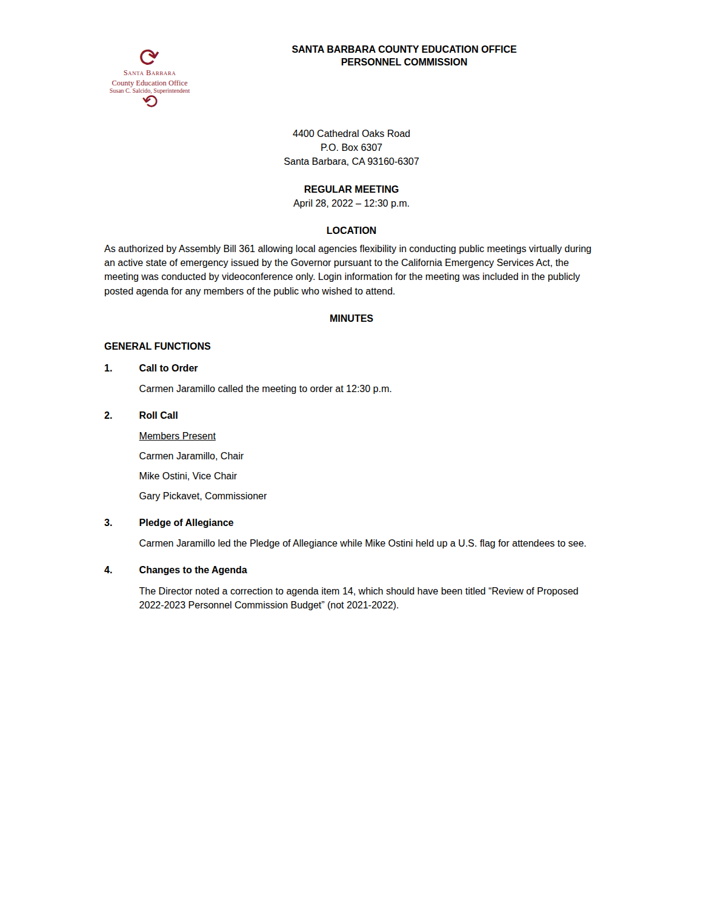⟳ Santa Barbara County Education Office Susan C. Salcido, Superintendent ⟳
SANTA BARBARA COUNTY EDUCATION OFFICE
PERSONNEL COMMISSION
4400 Cathedral Oaks Road
P.O. Box 6307
Santa Barbara, CA 93160-6307
REGULAR MEETING April 28, 2022 – 12:30 p.m.
LOCATION
As authorized by Assembly Bill 361 allowing local agencies flexibility in conducting public meetings virtually during an active state of emergency issued by the Governor pursuant to the California Emergency Services Act, the meeting was conducted by videoconference only. Login information for the meeting was included in the publicly posted agenda for any members of the public who wished to attend.
MINUTES
GENERAL FUNCTIONS
Call to Order
Carmen Jaramillo called the meeting to order at 12:30 p.m.
Roll Call
Members Present
Carmen Jaramillo, Chair
Mike Ostini, Vice Chair
Gary Pickavet, Commissioner
Pledge of Allegiance
Carmen Jaramillo led the Pledge of Allegiance while Mike Ostini held up a U.S. flag for attendees to see.
Changes to the Agenda
The Director noted a correction to agenda item 14, which should have been titled “Review of Proposed 2022-2023 Personnel Commission Budget” (not 2021-2022).